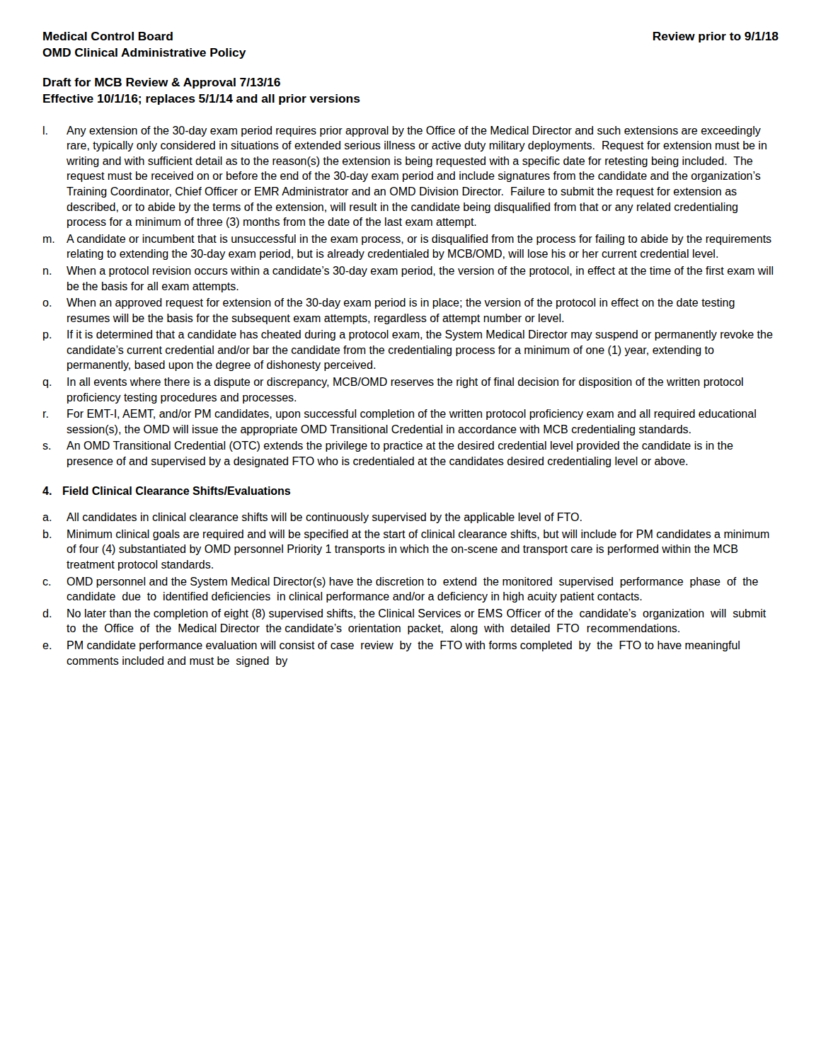Medical Control Board
OMD Clinical Administrative Policy
Review prior to 9/1/18
Draft for MCB Review & Approval 7/13/16
Effective 10/1/16; replaces 5/1/14 and all prior versions
l. Any extension of the 30-day exam period requires prior approval by the Office of the Medical Director and such extensions are exceedingly rare, typically only considered in situations of extended serious illness or active duty military deployments. Request for extension must be in writing and with sufficient detail as to the reason(s) the extension is being requested with a specific date for retesting being included. The request must be received on or before the end of the 30-day exam period and include signatures from the candidate and the organization’s Training Coordinator, Chief Officer or EMR Administrator and an OMD Division Director. Failure to submit the request for extension as described, or to abide by the terms of the extension, will result in the candidate being disqualified from that or any related credentialing process for a minimum of three (3) months from the date of the last exam attempt.
m. A candidate or incumbent that is unsuccessful in the exam process, or is disqualified from the process for failing to abide by the requirements relating to extending the 30-day exam period, but is already credentialed by MCB/OMD, will lose his or her current credential level.
n. When a protocol revision occurs within a candidate’s 30-day exam period, the version of the protocol, in effect at the time of the first exam will be the basis for all exam attempts.
o. When an approved request for extension of the 30-day exam period is in place; the version of the protocol in effect on the date testing resumes will be the basis for the subsequent exam attempts, regardless of attempt number or level.
p. If it is determined that a candidate has cheated during a protocol exam, the System Medical Director may suspend or permanently revoke the candidate’s current credential and/or bar the candidate from the credentialing process for a minimum of one (1) year, extending to permanently, based upon the degree of dishonesty perceived.
q. In all events where there is a dispute or discrepancy, MCB/OMD reserves the right of final decision for disposition of the written protocol proficiency testing procedures and processes.
r. For EMT-I, AEMT, and/or PM candidates, upon successful completion of the written protocol proficiency exam and all required educational session(s), the OMD will issue the appropriate OMD Transitional Credential in accordance with MCB credentialing standards.
s. An OMD Transitional Credential (OTC) extends the privilege to practice at the desired credential level provided the candidate is in the presence of and supervised by a designated FTO who is credentialed at the candidates desired credentialing level or above.
4. Field Clinical Clearance Shifts/Evaluations
a. All candidates in clinical clearance shifts will be continuously supervised by the applicable level of FTO.
b. Minimum clinical goals are required and will be specified at the start of clinical clearance shifts, but will include for PM candidates a minimum of four (4) substantiated by OMD personnel Priority 1 transports in which the on-scene and transport care is performed within the MCB treatment protocol standards.
c. OMD personnel and the System Medical Director(s) have the discretion to extend the monitored supervised performance phase of the candidate due to identified deficiencies in clinical performance and/or a deficiency in high acuity patient contacts.
d. No later than the completion of eight (8) supervised shifts, the Clinical Services or EMS Officer of the candidate’s organization will submit to the Office of the Medical Director the candidate’s orientation packet, along with detailed FTO recommendations.
e. PM candidate performance evaluation will consist of case review by the FTO with forms completed by the FTO to have meaningful comments included and must be signed by